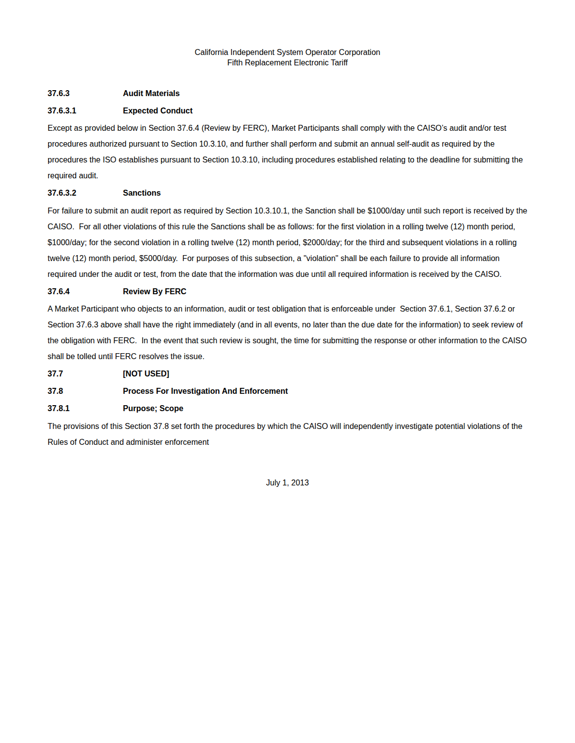California Independent System Operator Corporation
Fifth Replacement Electronic Tariff
37.6.3 Audit Materials
37.6.3.1 Expected Conduct
Except as provided below in Section 37.6.4 (Review by FERC), Market Participants shall comply with the CAISO’s audit and/or test procedures authorized pursuant to Section 10.3.10, and further shall perform and submit an annual self-audit as required by the procedures the ISO establishes pursuant to Section 10.3.10, including procedures established relating to the deadline for submitting the required audit.
37.6.3.2 Sanctions
For failure to submit an audit report as required by Section 10.3.10.1, the Sanction shall be $1000/day until such report is received by the CAISO. For all other violations of this rule the Sanctions shall be as follows: for the first violation in a rolling twelve (12) month period, $1000/day; for the second violation in a rolling twelve (12) month period, $2000/day; for the third and subsequent violations in a rolling twelve (12) month period, $5000/day. For purposes of this subsection, a "violation" shall be each failure to provide all information required under the audit or test, from the date that the information was due until all required information is received by the CAISO.
37.6.4 Review By FERC
A Market Participant who objects to an information, audit or test obligation that is enforceable under Section 37.6.1, Section 37.6.2 or Section 37.6.3 above shall have the right immediately (and in all events, no later than the due date for the information) to seek review of the obligation with FERC. In the event that such review is sought, the time for submitting the response or other information to the CAISO shall be tolled until FERC resolves the issue.
37.7[NOT USED]
37.8 Process For Investigation And Enforcement
37.8.1 Purpose; Scope
The provisions of this Section 37.8 set forth the procedures by which the CAISO will independently investigate potential violations of the Rules of Conduct and administer enforcement
July 1, 2013